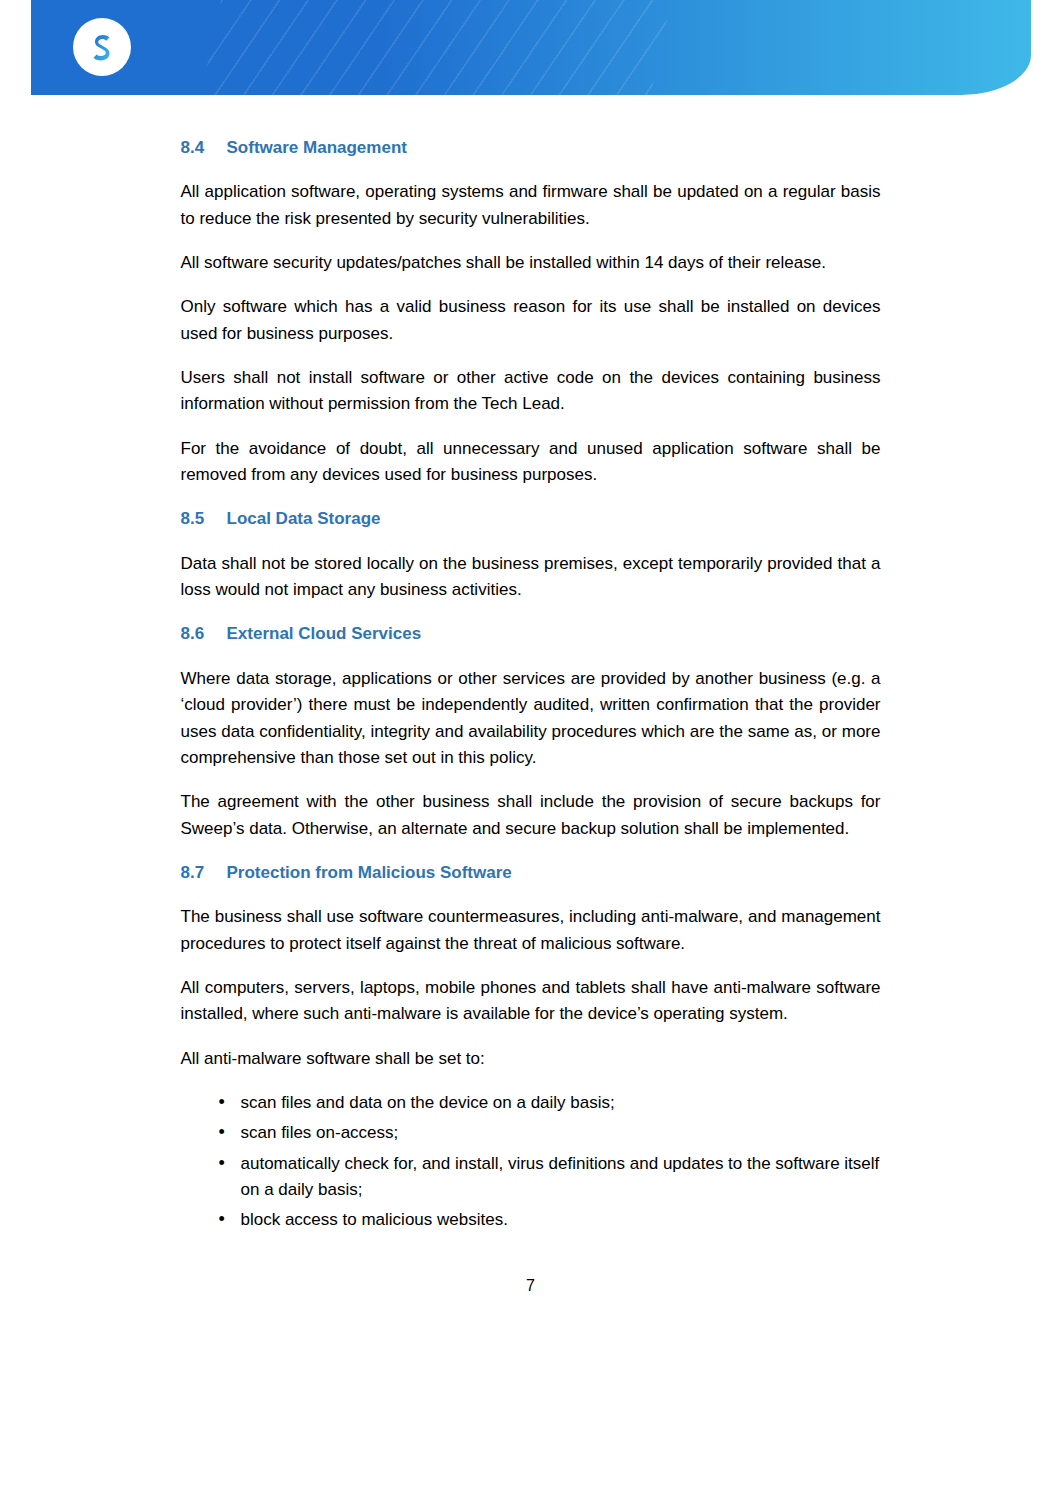8.4 Software Management
All application software, operating systems and firmware shall be updated on a regular basis to reduce the risk presented by security vulnerabilities.
All software security updates/patches shall be installed within 14 days of their release.
Only software which has a valid business reason for its use shall be installed on devices used for business purposes.
Users shall not install software or other active code on the devices containing business information without permission from the Tech Lead.
For the avoidance of doubt, all unnecessary and unused application software shall be removed from any devices used for business purposes.
8.5 Local Data Storage
Data shall not be stored locally on the business premises, except temporarily provided that a loss would not impact any business activities.
8.6 External Cloud Services
Where data storage, applications or other services are provided by another business (e.g. a ‘cloud provider’) there must be independently audited, written confirmation that the provider uses data confidentiality, integrity and availability procedures which are the same as, or more comprehensive than those set out in this policy.
The agreement with the other business shall include the provision of secure backups for Sweep’s data. Otherwise, an alternate and secure backup solution shall be implemented.
8.7 Protection from Malicious Software
The business shall use software countermeasures, including anti-malware, and management procedures to protect itself against the threat of malicious software.
All computers, servers, laptops, mobile phones and tablets shall have anti-malware software installed, where such anti-malware is available for the device’s operating system.
All anti-malware software shall be set to:
scan files and data on the device on a daily basis;
scan files on-access;
automatically check for, and install, virus definitions and updates to the software itself on a daily basis;
block access to malicious websites.
7